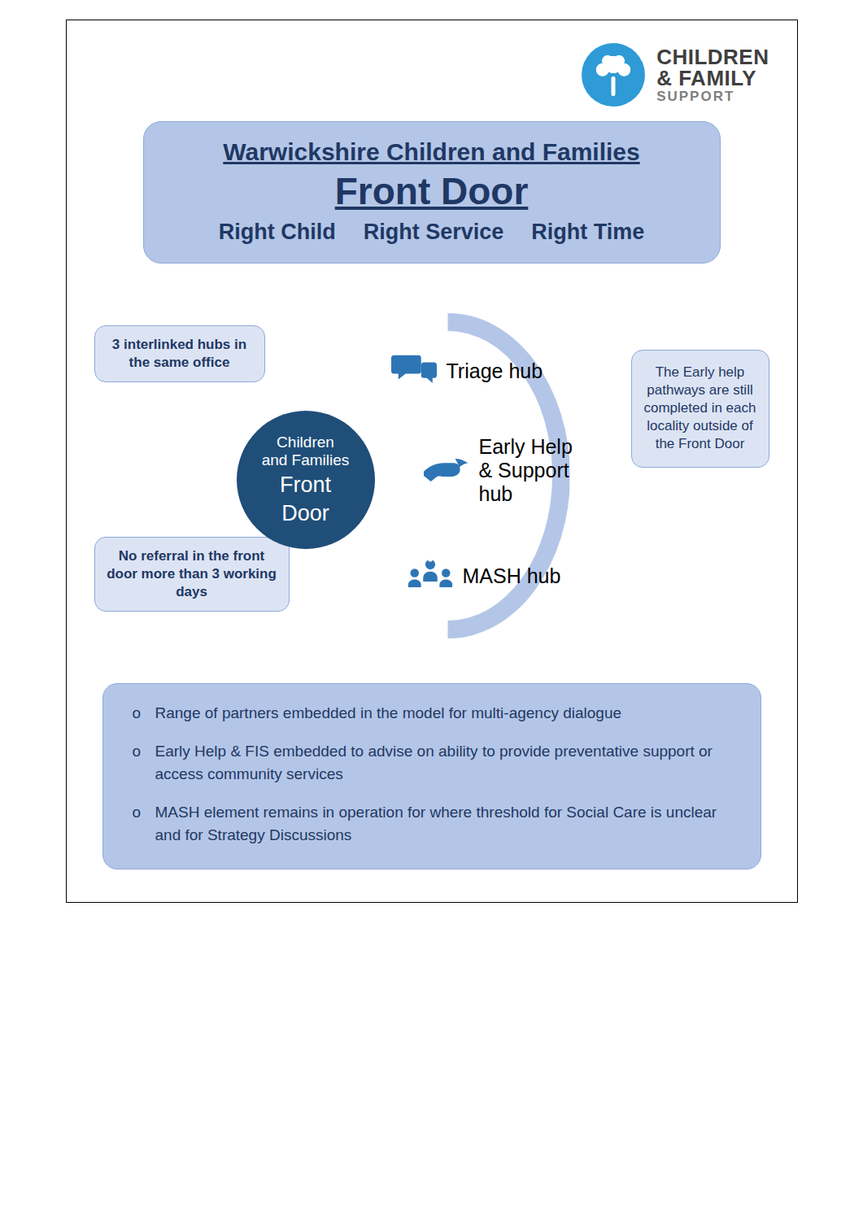CHILDREN & FAMILY SUPPORT
Warwickshire Children and Families
Front Door
Right Child Right Service Right Time
3 interlinked hubs in the same office
No referral in the front door more than 3 working days
The Early help pathways are still completed in each locality outside of the Front Door
Children and Families Front Door
Triage hub
Early Help
& Support
hub
MASH hub
Range of partners embedded in the model for multi-agency dialogue
Early Help & FIS embedded to advise on ability to provide preventative support or access community services
MASH element remains in operation for where threshold for Social Care is unclear and for Strategy Discussions